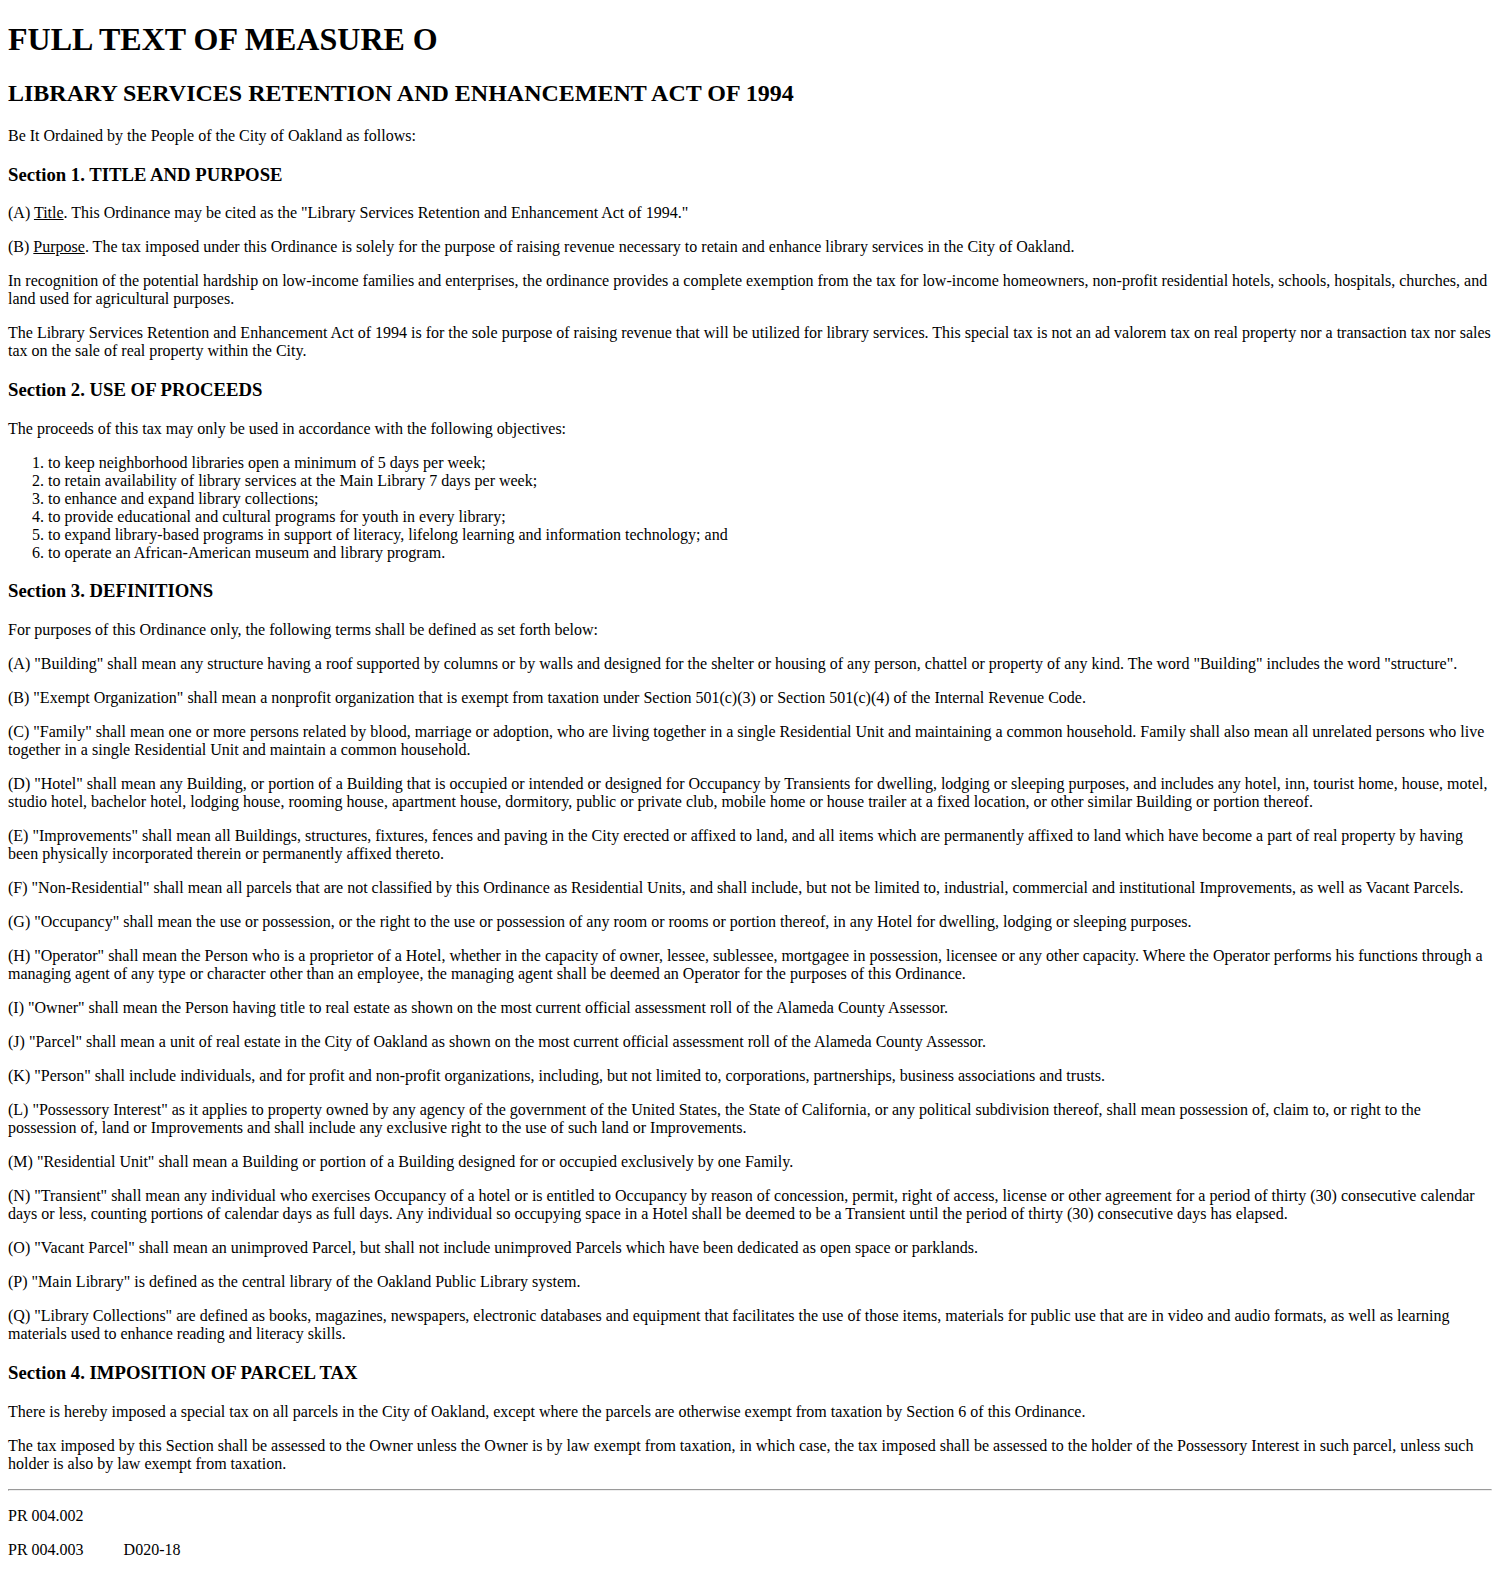FULL TEXT OF MEASURE O
LIBRARY SERVICES RETENTION AND ENHANCEMENT ACT OF 1994
Be It Ordained by the People of the City of Oakland as follows:
Section 1. TITLE AND PURPOSE
(A) Title. This Ordinance may be cited as the "Library Services Retention and Enhancement Act of 1994."
(B) Purpose. The tax imposed under this Ordinance is solely for the purpose of raising revenue necessary to retain and enhance library services in the City of Oakland.
In recognition of the potential hardship on low-income families and enterprises, the ordinance provides a complete exemption from the tax for low-income homeowners, non-profit residential hotels, schools, hospitals, churches, and land used for agricultural purposes.
The Library Services Retention and Enhancement Act of 1994 is for the sole purpose of raising revenue that will be utilized for library services. This special tax is not an ad valorem tax on real property nor a transaction tax nor sales tax on the sale of real property within the City.
Section 2. USE OF PROCEEDS
The proceeds of this tax may only be used in accordance with the following objectives:
to keep neighborhood libraries open a minimum of 5 days per week;
to retain availability of library services at the Main Library 7 days per week;
to enhance and expand library collections;
to provide educational and cultural programs for youth in every library;
to expand library-based programs in support of literacy, lifelong learning and information technology; and
to operate an African-American museum and library program.
Section 3. DEFINITIONS
For purposes of this Ordinance only, the following terms shall be defined as set forth below:
(A) "Building" shall mean any structure having a roof supported by columns or by walls and designed for the shelter or housing of any person, chattel or property of any kind. The word "Building" includes the word "structure".
(B) "Exempt Organization" shall mean a nonprofit organization that is exempt from taxation under Section 501(c)(3) or Section 501(c)(4) of the Internal Revenue Code.
(C) "Family" shall mean one or more persons related by blood, marriage or adoption, who are living together in a single Residential Unit and maintaining a common household. Family shall also mean all unrelated persons who live together in a single Residential Unit and maintain a common household.
(D) "Hotel" shall mean any Building, or portion of a Building that is occupied or intended or designed for Occupancy by Transients for dwelling, lodging or sleeping purposes, and includes any hotel, inn, tourist home, house, motel, studio hotel, bachelor hotel, lodging house, rooming house, apartment house, dormitory, public or private club, mobile home or house trailer at a fixed location, or other similar Building or portion thereof.
(E) "Improvements" shall mean all Buildings, structures, fixtures, fences and paving in the City erected or affixed to land, and all items which are permanently affixed to land which have become a part of real property by having been physically incorporated therein or permanently affixed thereto.
(F) "Non-Residential" shall mean all parcels that are not classified by this Ordinance as Residential Units, and shall include, but not be limited to, industrial, commercial and institutional Improvements, as well as Vacant Parcels.
(G) "Occupancy" shall mean the use or possession, or the right to the use or possession of any room or rooms or portion thereof, in any Hotel for dwelling, lodging or sleeping purposes.
(H) "Operator" shall mean the Person who is a proprietor of a Hotel, whether in the capacity of owner, lessee, sublessee, mortgagee in possession, licensee or any other capacity. Where the Operator performs his functions through a managing agent of any type or character other than an employee, the managing agent shall be deemed an Operator for the purposes of this Ordinance.
(I) "Owner" shall mean the Person having title to real estate as shown on the most current official assessment roll of the Alameda County Assessor.
(J) "Parcel" shall mean a unit of real estate in the City of Oakland as shown on the most current official assessment roll of the Alameda County Assessor.
(K) "Person" shall include individuals, and for profit and non-profit organizations, including, but not limited to, corporations, partnerships, business associations and trusts.
(L) "Possessory Interest" as it applies to property owned by any agency of the government of the United States, the State of California, or any political subdivision thereof, shall mean possession of, claim to, or right to the possession of, land or Improvements and shall include any exclusive right to the use of such land or Improvements.
(M) "Residential Unit" shall mean a Building or portion of a Building designed for or occupied exclusively by one Family.
(N) "Transient" shall mean any individual who exercises Occupancy of a hotel or is entitled to Occupancy by reason of concession, permit, right of access, license or other agreement for a period of thirty (30) consecutive calendar days or less, counting portions of calendar days as full days. Any individual so occupying space in a Hotel shall be deemed to be a Transient until the period of thirty (30) consecutive days has elapsed.
(O) "Vacant Parcel" shall mean an unimproved Parcel, but shall not include unimproved Parcels which have been dedicated as open space or parklands.
(P) "Main Library" is defined as the central library of the Oakland Public Library system.
(Q) "Library Collections" are defined as books, magazines, newspapers, electronic databases and equipment that facilitates the use of those items, materials for public use that are in video and audio formats, as well as learning materials used to enhance reading and literacy skills.
Section 4. IMPOSITION OF PARCEL TAX
There is hereby imposed a special tax on all parcels in the City of Oakland, except where the parcels are otherwise exempt from taxation by Section 6 of this Ordinance.
The tax imposed by this Section shall be assessed to the Owner unless the Owner is by law exempt from taxation, in which case, the tax imposed shall be assessed to the holder of the Possessory Interest in such parcel, unless such holder is also by law exempt from taxation.
PR 004.002
PR 004.003 D020-18